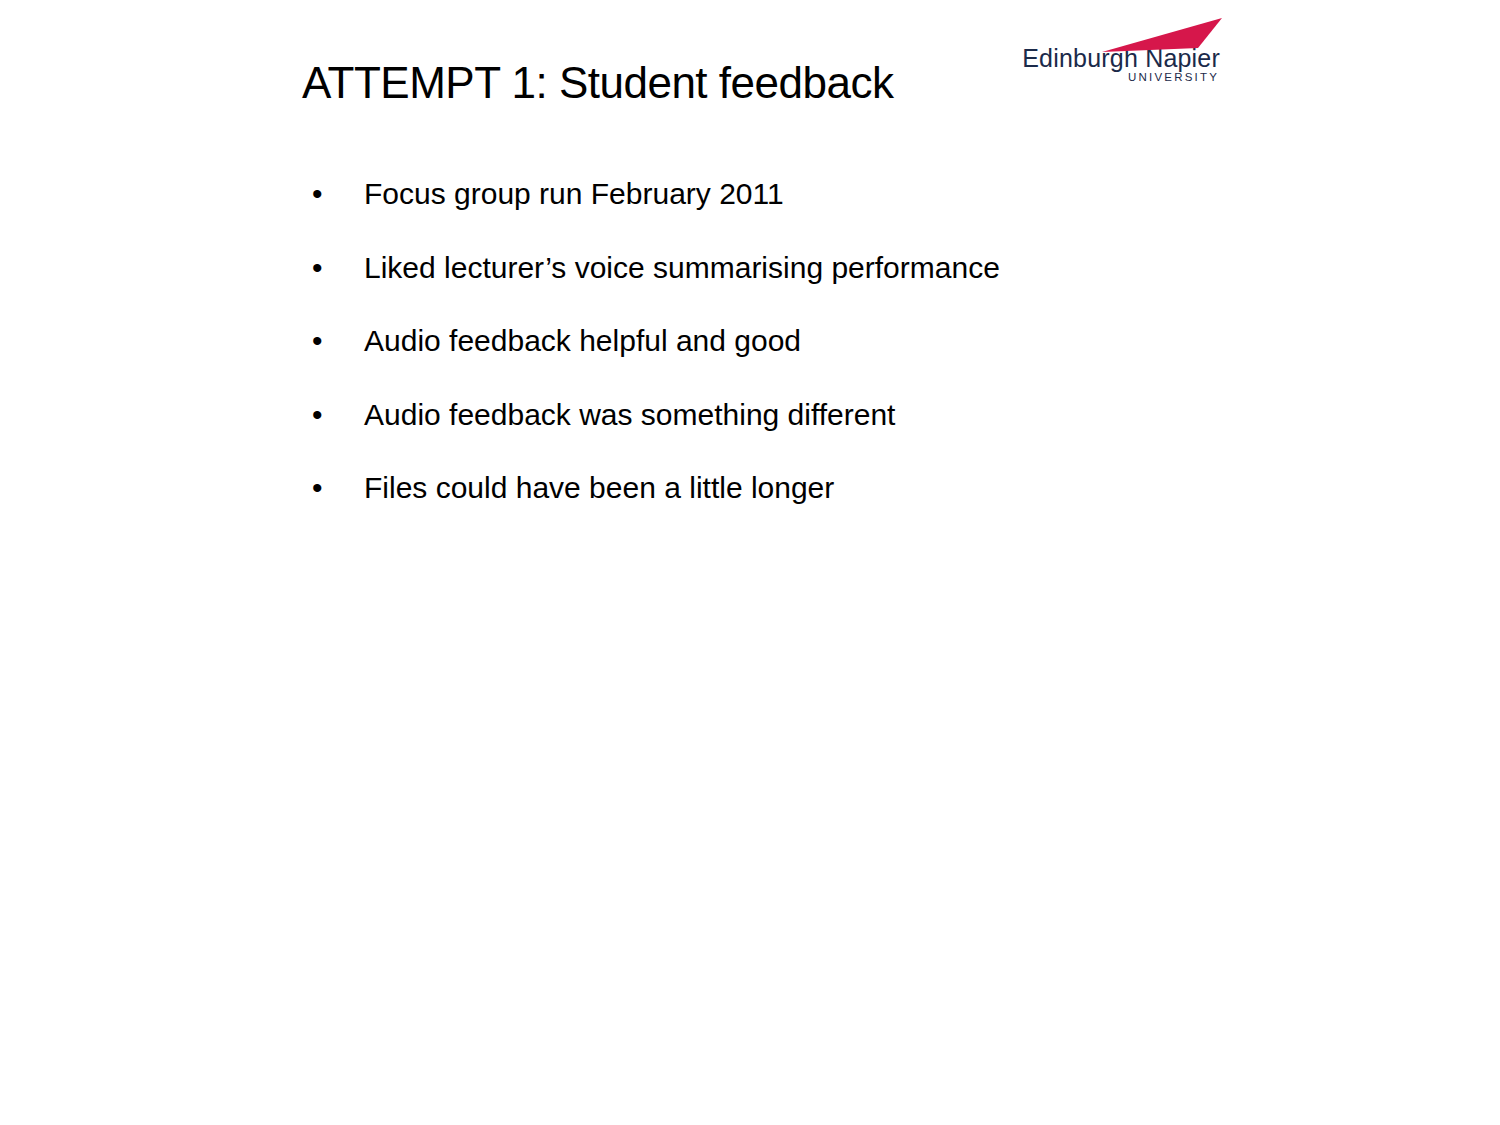Edinburgh Napier UNIVERSITY
ATTEMPT 1: Student feedback
Focus group run February 2011
Liked lecturer’s voice summarising performance
Audio feedback helpful and good
Audio feedback was something different
Files could have been a little longer